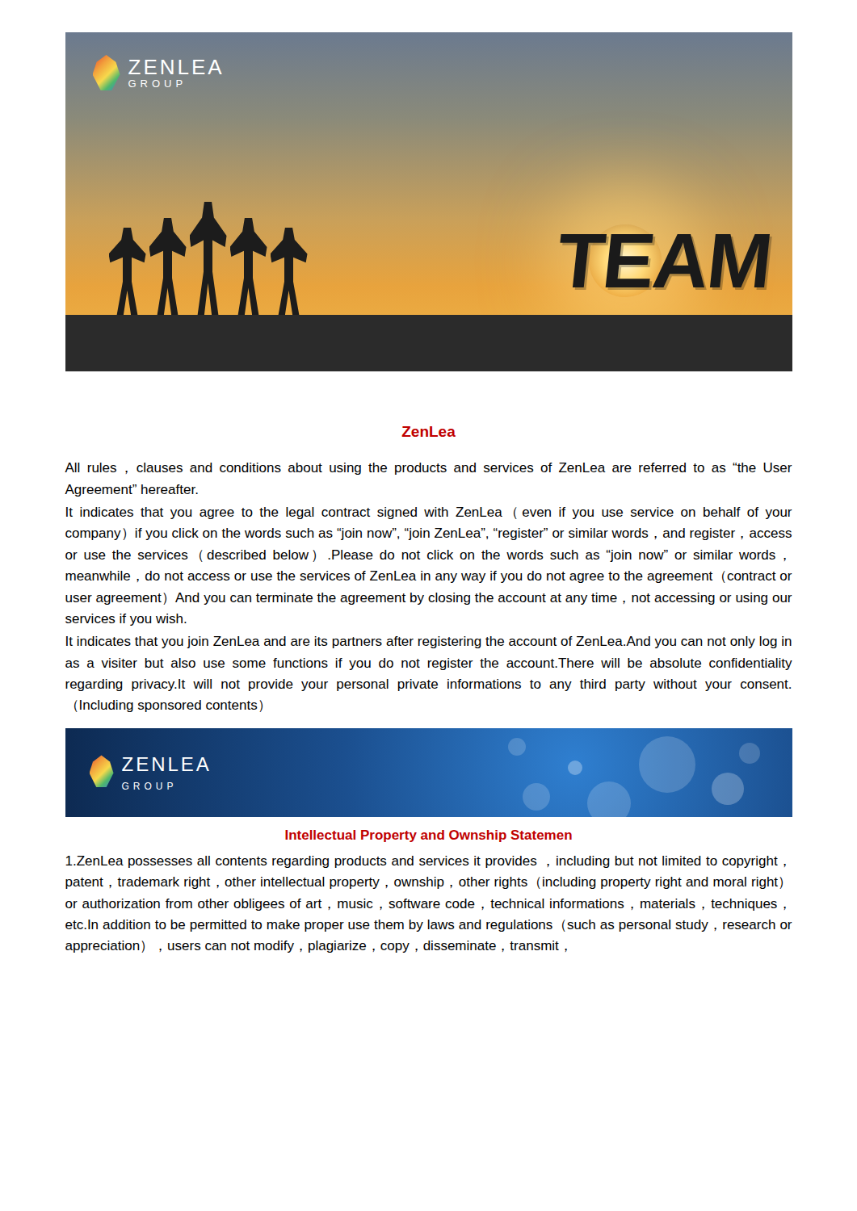ZENLEA
GROUP
TEAM
ZenLea
All rules，clauses and conditions about using the products and services of ZenLea are referred to as “the User Agreement” hereafter.
It indicates that you agree to the legal contract signed with ZenLea（even if you use service on behalf of your company）if you click on the words such as “join now”, “join ZenLea”, “register” or similar words，and register，access or use the services（described below）.Please do not click on the words such as “join now” or similar words，meanwhile，do not access or use the services of ZenLea in any way if you do not agree to the agreement（contract or user agreement）And you can terminate the agreement by closing the account at any time，not accessing or using our services if you wish.
It indicates that you join ZenLea and are its partners after registering the account of ZenLea.And you can not only log in as a visiter but also use some functions if you do not register the account.There will be absolute confidentiality regarding privacy.It will not provide your personal private informations to any third party without your consent.（Including sponsored contents）
ZENLEA
GROUP
Intellectual Property and Ownship Statemen
1.ZenLea possesses all contents regarding products and services it provides ，including but not limited to copyright，patent，trademark right，other intellectual property，ownship，other rights（including property right and moral right）or authorization from other obligees of art，music，software code，technical informations，materials，techniques，etc.In addition to be permitted to make proper use them by laws and regulations（such as personal study，research or appreciation），users can not modify，plagiarize，copy，disseminate，transmit，